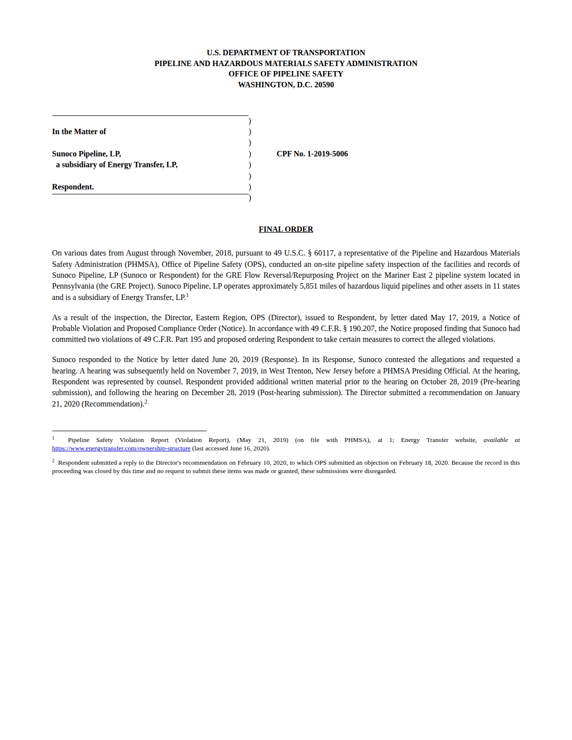U.S. DEPARTMENT OF TRANSPORTATION
PIPELINE AND HAZARDOUS MATERIALS SAFETY ADMINISTRATION
OFFICE OF PIPELINE SAFETY
WASHINGTON, D.C. 20590
| | ) | |
| In the Matter of | ) | |
| | ) | |
| Sunoco Pipeline, LP, | ) | CPF No. 1-2019-5006 |
| a subsidiary of Energy Transfer, LP, | ) | |
| | ) | |
| Respondent. | ) | |
| | ) | |
FINAL ORDER
On various dates from August through November, 2018, pursuant to 49 U.S.C. § 60117, a representative of the Pipeline and Hazardous Materials Safety Administration (PHMSA), Office of Pipeline Safety (OPS), conducted an on-site pipeline safety inspection of the facilities and records of Sunoco Pipeline, LP (Sunoco or Respondent) for the GRE Flow Reversal/Repurposing Project on the Mariner East 2 pipeline system located in Pennsylvania (the GRE Project). Sunoco Pipeline, LP operates approximately 5,851 miles of hazardous liquid pipelines and other assets in 11 states and is a subsidiary of Energy Transfer, LP.1
As a result of the inspection, the Director, Eastern Region, OPS (Director), issued to Respondent, by letter dated May 17, 2019, a Notice of Probable Violation and Proposed Compliance Order (Notice). In accordance with 49 C.F.R. § 190.207, the Notice proposed finding that Sunoco had committed two violations of 49 C.F.R. Part 195 and proposed ordering Respondent to take certain measures to correct the alleged violations.
Sunoco responded to the Notice by letter dated June 20, 2019 (Response). In its Response, Sunoco contested the allegations and requested a hearing. A hearing was subsequently held on November 7, 2019, in West Trenton, New Jersey before a PHMSA Presiding Official. At the hearing, Respondent was represented by counsel. Respondent provided additional written material prior to the hearing on October 28, 2019 (Pre-hearing submission), and following the hearing on December 28, 2019 (Post-hearing submission). The Director submitted a recommendation on January 21, 2020 (Recommendation).2
1 Pipeline Safety Violation Report (Violation Report), (May 21, 2019) (on file with PHMSA), at 1; Energy Transfer website, available at https://www.energytransfer.com/ownership-structure (last accessed June 16, 2020).
2 Respondent submitted a reply to the Director's recommendation on February 10, 2020, to which OPS submitted an objection on February 18, 2020. Because the record in this proceeding was closed by this time and no request to submit these items was made or granted, these submissions were disregarded.